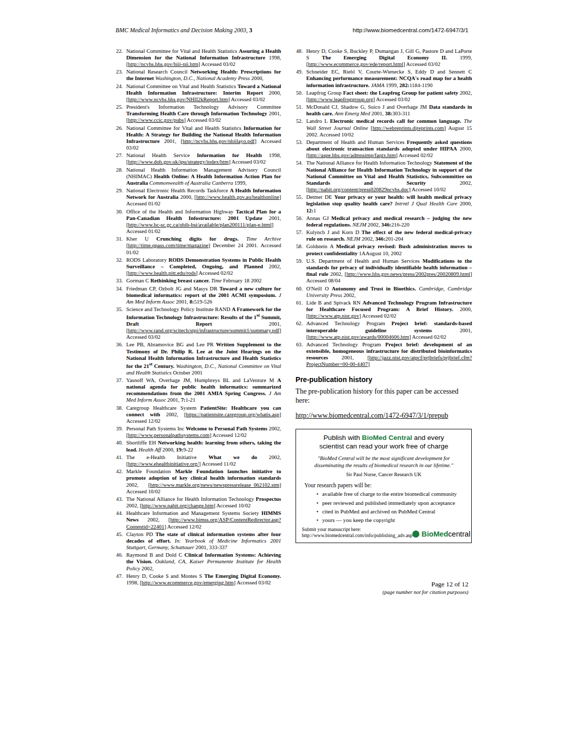BMC Medical Informatics and Decision Making 2003, 3
http://www.biomedcentral.com/1472-6947/3/1
22. National Committee for Vital and Health Statistics Assuring a Health Dimension for the National Information Infrastructure 1998, [http://ncvhs.hhs.gov/hiii-nii.htm] Accessed 03/02
23. National Research Council Networking Health: Prescriptions for the Internet Washington, D.C., National Academy Press 2000,
24. National Committee on Vital and Health Statistics Toward a National Health Information Infrastructure: Interim Report 2000, [http://www.ncvhs.hhs.gov/NHII2kReport.htm] Accessed 03/02
25. President's Information Technology Advisory Committee Transforming Health Care through Information Technology 2001, [http://www.ccic.gov/pubs] Accessed 03/02
26. National Committee for Vital and Health Statistics Information for Health: A Strategy for Building the National Health Information Infrastructure 2001, [http://ncvhs.hhs.gov/nhiilayo.pdf] Accessed 03/02
27. National Health Service Information for Health 1998, [http://www.doh.gov.uk/ipu/strategy/index/htm] Accessed 03/02
28. National Health Information Management Advisory Council (NHIMAC) Health Online: A Health Information Action Plan for Australia Commonwealth of Australia Canberra 1999,
29. National Electronic Health Records Taskforce A Health Information Network for Australia 2000, [http://www.health.gov.au/healthonline] Accessed 01/02
30. Office of the Health and Information Highway Tactical Plan for a Pan-Canadian Health Infostructure: 2001 Update 2001, [http://www.hc-sc.gc.ca/ohih-bsi/available/plan200111/plan-e.html] Accessed 01/02
31. Kher U Crunching digits for drugs. Time Archive [http://time.qpass.com/time/magazine] December 24 2001. Accessed 01/02
32. RODS Laboratory RODS Demonstration Systems in Public Health Surveillance – Completed, Ongoing, and Planned 2002, [http://www.health.pitt.edu/rods] Accessed 02/02
33. Gorman C Rethinking breast cancer. Time February 18 2002
34. Friedman CP, Ozbolt JG and Masys DR Toward a new culture for biomedical informatics: report of the 2001 ACMI symposium. J Am Med Inform Assoc 2001, 8: 519-526
35. Science and Technology Policy Institute RAND A Framework for the Information Technology Infrastructure: Results of the 1st Summit, Draft Report 2001, [http://www.rand.org/scitech/stpi/infrastructure/summit1/summary.pdf] Accessed 03/02
36. Lee PB, Abramovice BG and Lee PR Written Supplement to the Testimony of Dr. Philip R. Lee at the Joint Hearings on the National Health Information Infrastructure and Health Statistics for the 21st Century. Washington, D.C., National Committee on Vital and Health Statistics October 2001
37. Yasnoff WA, Overhage JM, Humphreys BL and LaVenture M A national agenda for public health informatics: summarized recommendations from the 2001 AMIA Spring Congress. J Am Med Inform Assoc 2001, 7: 1-21
38. Caregroup Healthcare System PatientSite: Healthcare you can connect with 2002, [https://patientsite.caregroup.org/whatis.asp] Accessed 12/02
39. Personal Path Systems Inc Welcome to Personal Path Systems 2002, [http://www.personalpathsystems.com] Accessed 12/02
40. Shortliffe EH Networking health: learning from others, taking the lead. Health Aff 2000, 19: 9-22
41. The e-Health Initiative What we do 2002, [http://www.ehealthinitiative.org/] Accessed 11/02
42. Markle Foundation Markle Foundation launches initiative to promote adoption of key clinical health information standards 2002, [http://www.markle.org/news/newspressrelease_062102.stm] Accessed 10/02
43. The National Alliance for Health Information Technology Prospectus 2002, [http://www.nahit.org/change.htm] Accessed 10/02
44. Healthcare Information and Management Systems Society HIMMS News 2002, [http://www.himss.org/ASP/ContentRedirector.asp?Contentid=22401] Accessed 12/02
45. Clayton PD The state of clinical information systems after four decades of effort. In: Yearbook of Medicine Informatics 2001 Stuttgart, Germany, Schattauer 2001, 333-337
46. Raymond B and Dold C Clinical Information Systems: Achieving the Vision. Oakland, CA, Kaiser Permanente Institute for Health Policy 2002,
47. Henry D, Cooke S and Montes S The Emerging Digital Economy. 1998, [http://www.ecommerce.gov/emerging.htm] Accessed 03/02
48. Henry D, Cooke S, Buckley P, Dumangan J, Gill G, Pastore D and LaPorte S The Emerging Digital Economy II. 1999, [http://www.ecommerce.gov/ede/report.html] Accessed 03/02
49. Schneider EC, Riehl V, Courte-Wienecke S, Eddy D and Sennett C Enhancing performance measurement: NCQA's road map for a health information infrastructure. JAMA 1999, 282: 1184-1190
50. Leapfrog Group Fact sheet: the Leapfrog Group for patient safety 2002, [http://www.leapfroggroup.org] Accessed 03/02
51. McDonald CJ, Shadow G, Suico J and Overhage JM Data standards in health care. Ann Emerg Med 2001, 38: 303-311
52. Landro L Electronic medical records call for common language. The Wall Street Journal Online [http://webreprints.djreprints.com] August 15 2002. Accessed 10/02
53. Department of Health and Human Services Frequently asked questions about electronic transaction standards adopted under HIPAA 2000, [http://aspe.hhs.gov/admnsimp/faqtx.htm] Accessed 02/02
54. The National Alliance for Health Information Technology Statement of the National Alliance for Health Information Technology in support of the National Committee on Vital and Health Statistics, Subcommittee on Standards and Security 2002, [http://nahit.org/content/press020829ncvhs.doc] Accessed 10/02
55. Detmer DE Your privacy or your health: will health medical privacy legislation stop quality health care? Intrntl J Qual Health Care 2000, 12: 1
56. Annas GJ Medical privacy and medical research – judging the new federal regulations. NEJM 2002, 346: 216-220
57. Kulynch J and Korn D The effect of the new federal medical-privacy rule on research. NEJM 2002, 346: 201-204
58. Goldstein A Medical privacy revised: Bush administration moves to protect confidentiality 1AAugust 10, 2002
59. U.S. Department of Health and Human Services Modifications to the standards for privacy of individually identifiable health information – final rule 2002, [http://www.hhs.gov.news/press/2002pres/20020809.html] Accessed 08/04
60. O'Neill O Autonomy and Trust in Bioethics. Cambridge, Cambridge University Press 2002,
61. Lide B and Spivack RN Advanced Technology Program Infrastructure for Healthcare Focused Program: A Brief History. 2000, [http://www.atp.nist.gov] Accessed 02/02
62. Advanced Technology Program Project brief: standards-based interoperable guideline systems 2001, [http://www.atp.nist.gov/awards/00004606.htm] Accessed 02/02
63. Advanced Technology Program Project brief: development of an extensible, homogeneous infrastructure for distributed bioinformatics resources 2001, [http://jazz.nist.gov/atpcf/prjbriefs/prjbrief.cfm?ProjectNumber=00-00-4407]
Pre-publication history
The pre-publication history for this paper can be accessed here:
http://www.biomedcentral.com/1472-6947/3/1/prepub
Publish with Bio Med Central and every
scientist can read your work free of charge
"BioMed Central will be the most significant development for disseminating the results of biomedical research in our lifetime."
Sir Paul Nurse, Cancer Research UK
Your research papers will be:
available free of charge to the entire biomedical community
peer reviewed and published immediately upon acceptance
cited in PubMed and archived on PubMed Central
yours — you keep the copyright
Submit your manuscript here:
http://www.biomedcentral.com/info/publishing_adv.asp
BioMed central
Page 12 of 12
(page number not for citation purposes)